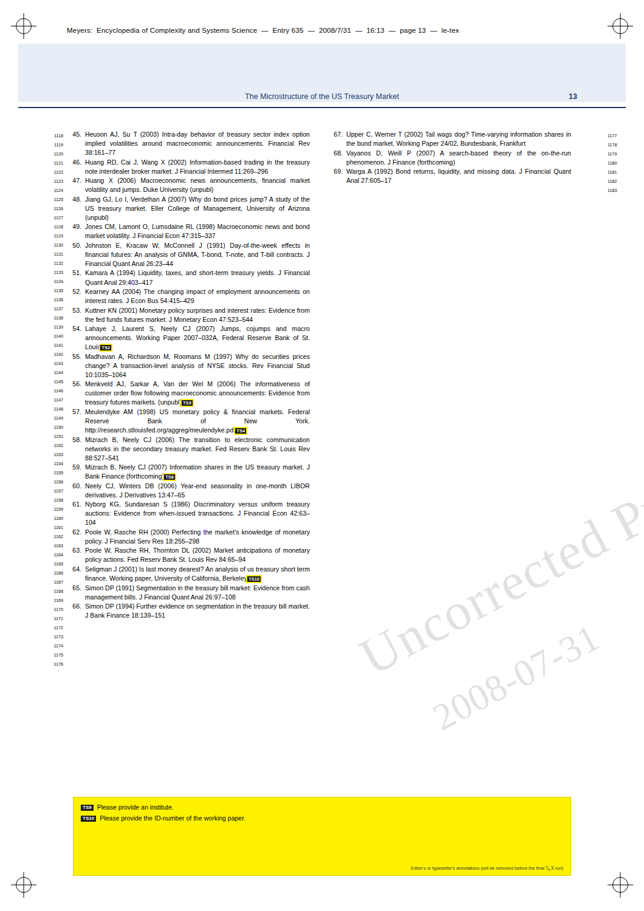Meyers: Encyclopedia of Complexity and Systems Science — Entry 635 — 2008/7/31 — 16:13 — page 13 — le-tex
The Microstructure of the US Treasury Market
13
1118
1119
1120
1121
1122
1123
1124
1125
1126
1127
1128
1129
1130
1131
1132
1133
1134
1135
1136
1137
1138
1139
1140
1141
1142
1143
1144
1145
1146
1147
1148
1149
1150
1151
1152
1153
1154
1155
1156
1157
1158
1159
1160
1161
1162
1163
1164
1165
1166
1167
1168
1169
1170
1171
1172
1173
1174
1175
1176
1177
1178
1179
1180
1181
1182
1183
45. Heuson AJ, Su T (2003) Intra-day behavior of treasury sector index option implied volatilities around macroeconomic announcements. Financial Rev 38:161–77
46. Huang RD, Cai J, Wang X (2002) Information-based trading in the treasury note interdealer broker market. J Financial Intermed 11:269–296
47. Huang X (2006) Macroeconomic news announcements, financial market volatility and jumps. Duke University (unpubl)
48. Jiang GJ, Lo I, Verdelhan A (2007) Why do bond prices jump? A study of the US treasury market. Eller College of Management, University of Arizona (unpubl)
49. Jones CM, Lamont O, Lumsdaine RL (1998) Macroeconomic news and bond market volatility. J Financial Econ 47:315–337
50. Johnston E, Kracaw W, McConnell J (1991) Day-of-the-week effects in financial futures: An analysis of GNMA, T-bond, T-note, and T-bill contracts. J Financial Quant Anal 26:23–44
51. Kamara A (1994) Liquidity, taxes, and short-term treasury yields. J Financial Quant Anal 29:403–417
52. Kearney AA (2004) The changing impact of employment announcements on interest rates. J Econ Bus 54:415–429
53. Kuttner KN (2001) Monetary policy surprises and interest rates: Evidence from the fed funds futures market. J Monetary Econ 47:523–544
54. Lahaye J, Laurent S, Neely CJ (2007) Jumps, cojumps and macro announcements. Working Paper 2007–032A, Federal Reserve Bank of St. LouisTS2
55. Madhavan A, Richardson M, Roomans M (1997) Why do securities prices change? A transaction-level analysis of NYSE stocks. Rev Financial Stud 10:1035–1064
56. Menkveld AJ, Sarkar A, Van der Wel M (2006) The informativeness of customer order flow following macroeconomic announcements: Evidence from treasury futures markets. (unpubl)TS9
57. Meulendyke AM (1998) US monetary policy & financial markets. Federal Reserve Bank of New York. http://research.stlouisfed.org/aggreg/meulendyke.pdfTS4
58. Mizrach B, Neely CJ (2006) The transition to electronic communication networks in the secondary treasury market. Fed Reserv Bank St. Louis Rev 88:527–541
59. Mizrach B, Neely CJ (2007) Information shares in the US treasury market. J Bank Finance (forthcoming)TS8
60. Neely CJ, Winters DB (2006) Year-end seasonality in one-month LIBOR derivatives. J Derivatives 13:47–65
61. Nyborg KG, Sundaresan S (1986) Discriminatory versus uniform treasury auctions: Evidence from when-issued transactions. J Financial Econ 42:63–104
62. Poole W, Rasche RH (2000) Perfecting the market's knowledge of monetary policy. J Financial Serv Res 18:255–298
63. Poole W, Rasche RH, Thornton DL (2002) Market anticipations of monetary policy actions. Fed Reserv Bank St. Louis Rev 84:65–94
64. Seligman J (2001) Is last money dearest? An analysis of us treasury short term finance. Working paper, University of California, BerkeleyTS10
65. Simon DP (1991) Segmentation in the treasury bill market: Evidence from cash management bills. J Financial Quant Anal 26:97–108
66. Simon DP (1994) Further evidence on segmentation in the treasury bill market. J Bank Finance 18:139–151
67. Upper C, Werner T (2002) Tail wags dog? Time-varying information shares in the bund market. Working Paper 24/02, Bundesbank, Frankfurt
68. Vayanos D, Weill P (2007) A search-based theory of the on-the-run phenomenon. J Finance (forthcoming)
69. Warga A (1992) Bond returns, liquidity, and missing data. J Financial Quant Anal 27:605–17
Uncorrected Proof
2008-07-31
TS9 Please provide an institute.
TS10 Please provide the ID-number of the working paper.
Editor's or typesetter's annotations (will be removed before the final TEX run)